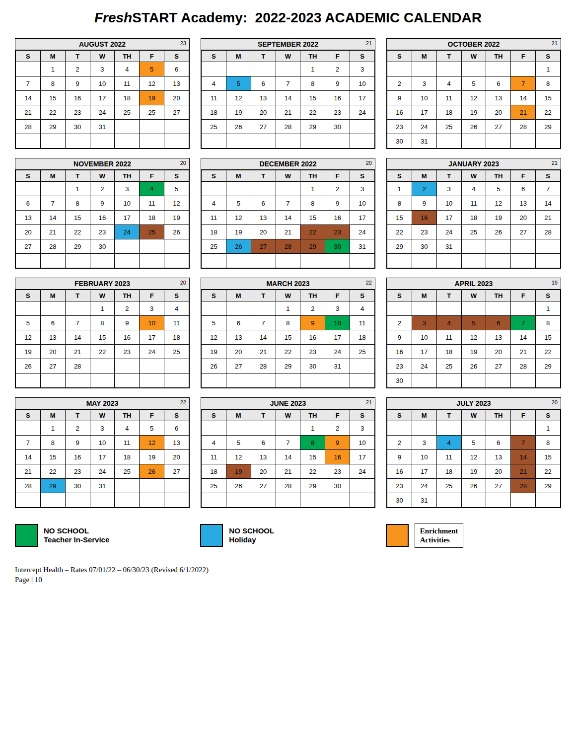Fresh START Academy: 2022-2023 ACADEMIC CALENDAR
AUGUST 2022 23
| S | M | T | W | TH | F | S |
| --- | --- | --- | --- | --- | --- | --- |
| | 1 | 2 | 3 | 4 | 5 | 6 |
| 7 | 8 | 9 | 10 | 11 | 12 | 13 |
| 14 | 15 | 16 | 17 | 18 | 19 | 20 |
| 21 | 22 | 23 | 24 | 25 | 25 | 27 |
| 28 | 29 | 30 | 31 | | | |
SEPTEMBER 2022 21
| S | M | T | W | TH | F | S |
| --- | --- | --- | --- | --- | --- | --- |
| | | | | 1 | 2 | 3 |
| 4 | 5 | 6 | 7 | 8 | 9 | 10 |
| 11 | 12 | 13 | 14 | 15 | 16 | 17 |
| 18 | 19 | 20 | 21 | 22 | 23 | 24 |
| 25 | 26 | 27 | 28 | 29 | 30 | |
OCTOBER 2022 21
| S | M | T | W | TH | F | S |
| --- | --- | --- | --- | --- | --- | --- |
| | | | | | | 1 |
| 2 | 3 | 4 | 5 | 6 | 7 | 8 |
| 9 | 10 | 11 | 12 | 13 | 14 | 15 |
| 16 | 17 | 18 | 19 | 20 | 21 | 22 |
| 23 | 24 | 25 | 26 | 27 | 28 | 29 |
| 30 | 31 | | | | | |
NOVEMBER 2022 20
| S | M | T | W | TH | F | S |
| --- | --- | --- | --- | --- | --- | --- |
| | | 1 | 2 | 3 | 4 | 5 |
| 6 | 7 | 8 | 9 | 10 | 11 | 12 |
| 13 | 14 | 15 | 16 | 17 | 18 | 19 |
| 20 | 21 | 22 | 23 | 24 | 25 | 26 |
| 27 | 28 | 29 | 30 | | | |
DECEMBER 2022 20
| S | M | T | W | TH | F | S |
| --- | --- | --- | --- | --- | --- | --- |
| | | | | 1 | 2 | 3 |
| 4 | 5 | 6 | 7 | 8 | 9 | 10 |
| 11 | 12 | 13 | 14 | 15 | 16 | 17 |
| 18 | 19 | 20 | 21 | 22 | 23 | 24 |
| 25 | 26 | 27 | 28 | 29 | 30 | 31 |
JANUARY 2023 21
| S | M | T | W | TH | F | S |
| --- | --- | --- | --- | --- | --- | --- |
| 1 | 2 | 3 | 4 | 5 | 6 | 7 |
| 8 | 9 | 10 | 11 | 12 | 13 | 14 |
| 15 | 16 | 17 | 18 | 19 | 20 | 21 |
| 22 | 23 | 24 | 25 | 26 | 27 | 28 |
| 29 | 30 | 31 | | | | |
FEBRUARY 2023 20
| S | M | T | W | TH | F | S |
| --- | --- | --- | --- | --- | --- | --- |
| | | | 1 | 2 | 3 | 4 |
| 5 | 6 | 7 | 8 | 9 | 10 | 11 |
| 12 | 13 | 14 | 15 | 16 | 17 | 18 |
| 19 | 20 | 21 | 22 | 23 | 24 | 25 |
| 26 | 27 | 28 | | | | |
MARCH 2023 22
| S | M | T | W | TH | F | S |
| --- | --- | --- | --- | --- | --- | --- |
| | | | 1 | 2 | 3 | 4 |
| 5 | 6 | 7 | 8 | 9 | 10 | 11 |
| 12 | 13 | 14 | 15 | 16 | 17 | 18 |
| 19 | 20 | 21 | 22 | 23 | 24 | 25 |
| 26 | 27 | 28 | 29 | 30 | 31 | |
APRIL 2023 19
| S | M | T | W | TH | F | S |
| --- | --- | --- | --- | --- | --- | --- |
| | | | | | | 1 |
| 2 | 3 | 4 | 5 | 6 | 7 | 8 |
| 9 | 10 | 11 | 12 | 13 | 14 | 15 |
| 16 | 17 | 18 | 19 | 20 | 21 | 22 |
| 23 | 24 | 25 | 26 | 27 | 28 | 29 |
| 30 | | | | | | |
MAY 2023 22
| S | M | T | W | TH | F | S |
| --- | --- | --- | --- | --- | --- | --- |
| | 1 | 2 | 3 | 4 | 5 | 6 |
| 7 | 8 | 9 | 10 | 11 | 12 | 13 |
| 14 | 15 | 16 | 17 | 18 | 19 | 20 |
| 21 | 22 | 23 | 24 | 25 | 26 | 27 |
| 28 | 29 | 30 | 31 | | | |
JUNE 2023 21
| S | M | T | W | TH | F | S |
| --- | --- | --- | --- | --- | --- | --- |
| | | | | 1 | 2 | 3 |
| 4 | 5 | 6 | 7 | 8 | 9 | 10 |
| 11 | 12 | 13 | 14 | 15 | 16 | 17 |
| 18 | 19 | 20 | 21 | 22 | 23 | 24 |
| 25 | 26 | 27 | 28 | 29 | 30 | |
JULY 2023 20
| S | M | T | W | TH | F | S |
| --- | --- | --- | --- | --- | --- | --- |
| | | | | | | 1 |
| 2 | 3 | 4 | 5 | 6 | 7 | 8 |
| 9 | 10 | 11 | 12 | 13 | 14 | 15 |
| 16 | 17 | 18 | 19 | 20 | 21 | 22 |
| 23 | 24 | 25 | 26 | 27 | 28 | 29 |
| 30 | 31 | | | | | |
NO SCHOOL
Teacher In-Service
NO SCHOOL
Holiday
Enrichment
Activities
Intercept Health – Rates 07/01/22 – 06/30/23 (Revised 6/1/2022)
Page | 10